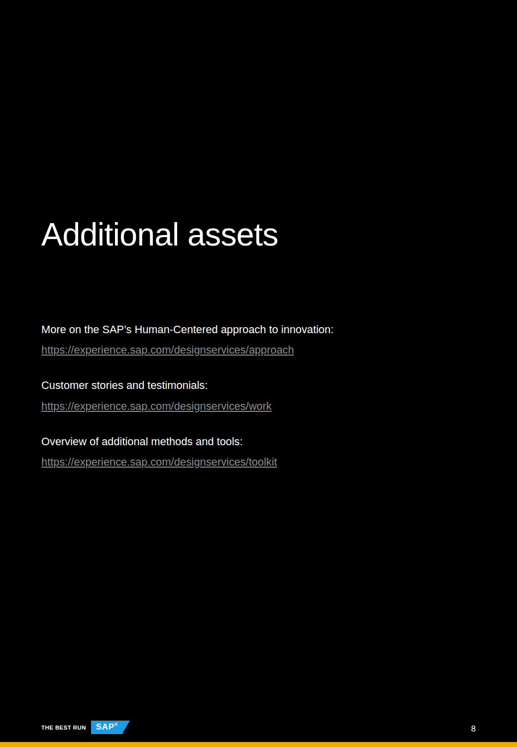Additional assets
More on the SAP’s Human-Centered approach to innovation:
https://experience.sap.com/designservices/approach
Customer stories and testimonials:
https://experience.sap.com/designservices/work
Overview of additional methods and tools:
https://experience.sap.com/designservices/toolkit
The Best Run SAP®
8